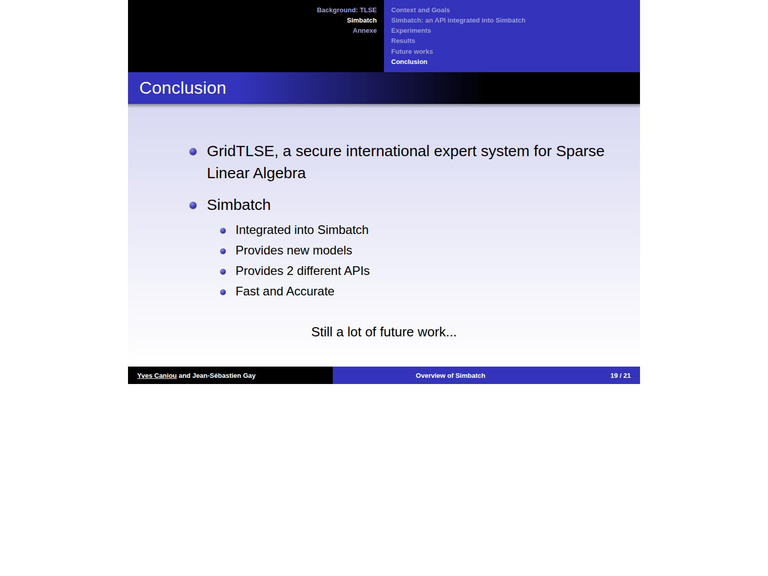Background: TLSE
Simbatch
Annexe
Context and Goals
Simbatch: an API integrated into Simbatch
Experiments
Results
Future works
Conclusion
Conclusion
GridTLSE, a secure international expert system for Sparse Linear Algebra
Simbatch
Integrated into Simbatch
Provides new models
Provides 2 different APIs
Fast and Accurate
Still a lot of future work...
Yves Caniou and Jean-Sébastien Gay
Overview of Simbatch
19 / 21